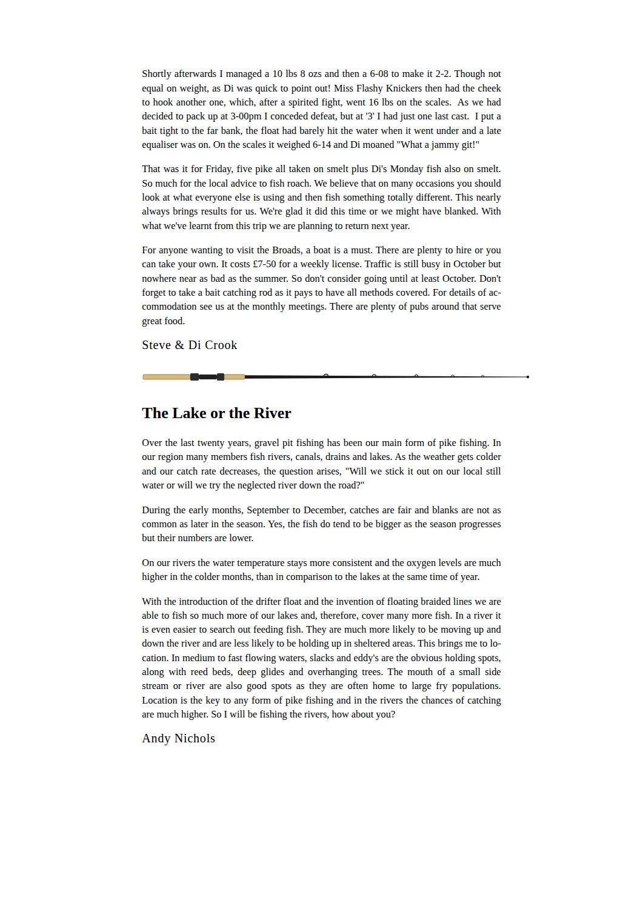Shortly afterwards I managed a 10 lbs 8 ozs and then a 6-08 to make it 2-2. Though not equal on weight, as Di was quick to point out! Miss Flashy Knickers then had the cheek to hook another one, which, after a spirited fight, went 16 lbs on the scales. As we had decided to pack up at 3-00pm I conceded defeat, but at '3' I had just one last cast. I put a bait tight to the far bank, the float had barely hit the water when it went under and a late equaliser was on. On the scales it weighed 6-14 and Di moaned "What a jammy git!"
That was it for Friday, five pike all taken on smelt plus Di's Monday fish also on smelt. So much for the local advice to fish roach. We believe that on many occasions you should look at what everyone else is using and then fish something totally different. This nearly always brings results for us. We're glad it did this time or we might have blanked. With what we've learnt from this trip we are planning to return next year.
For anyone wanting to visit the Broads, a boat is a must. There are plenty to hire or you can take your own. It costs £7-50 for a weekly license. Traffic is still busy in October but nowhere near as bad as the summer. So don't consider going until at least October. Don't forget to take a bait catching rod as it pays to have all methods covered. For details of accommodation see us at the monthly meetings. There are plenty of pubs around that serve great food.
Steve & Di Crook
The Lake or the River
Over the last twenty years, gravel pit fishing has been our main form of pike fishing. In our region many members fish rivers, canals, drains and lakes. As the weather gets colder and our catch rate decreases, the question arises, "Will we stick it out on our local still water or will we try the neglected river down the road?"
During the early months, September to December, catches are fair and blanks are not as common as later in the season. Yes, the fish do tend to be bigger as the season progresses but their numbers are lower.
On our rivers the water temperature stays more consistent and the oxygen levels are much higher in the colder months, than in comparison to the lakes at the same time of year.
With the introduction of the drifter float and the invention of floating braided lines we are able to fish so much more of our lakes and, therefore, cover many more fish. In a river it is even easier to search out feeding fish. They are much more likely to be moving up and down the river and are less likely to be holding up in sheltered areas. This brings me to location. In medium to fast flowing waters, slacks and eddy's are the obvious holding spots, along with reed beds, deep glides and overhanging trees. The mouth of a small side stream or river are also good spots as they are often home to large fry populations. Location is the key to any form of pike fishing and in the rivers the chances of catching are much higher. So I will be fishing the rivers, how about you?
Andy Nichols